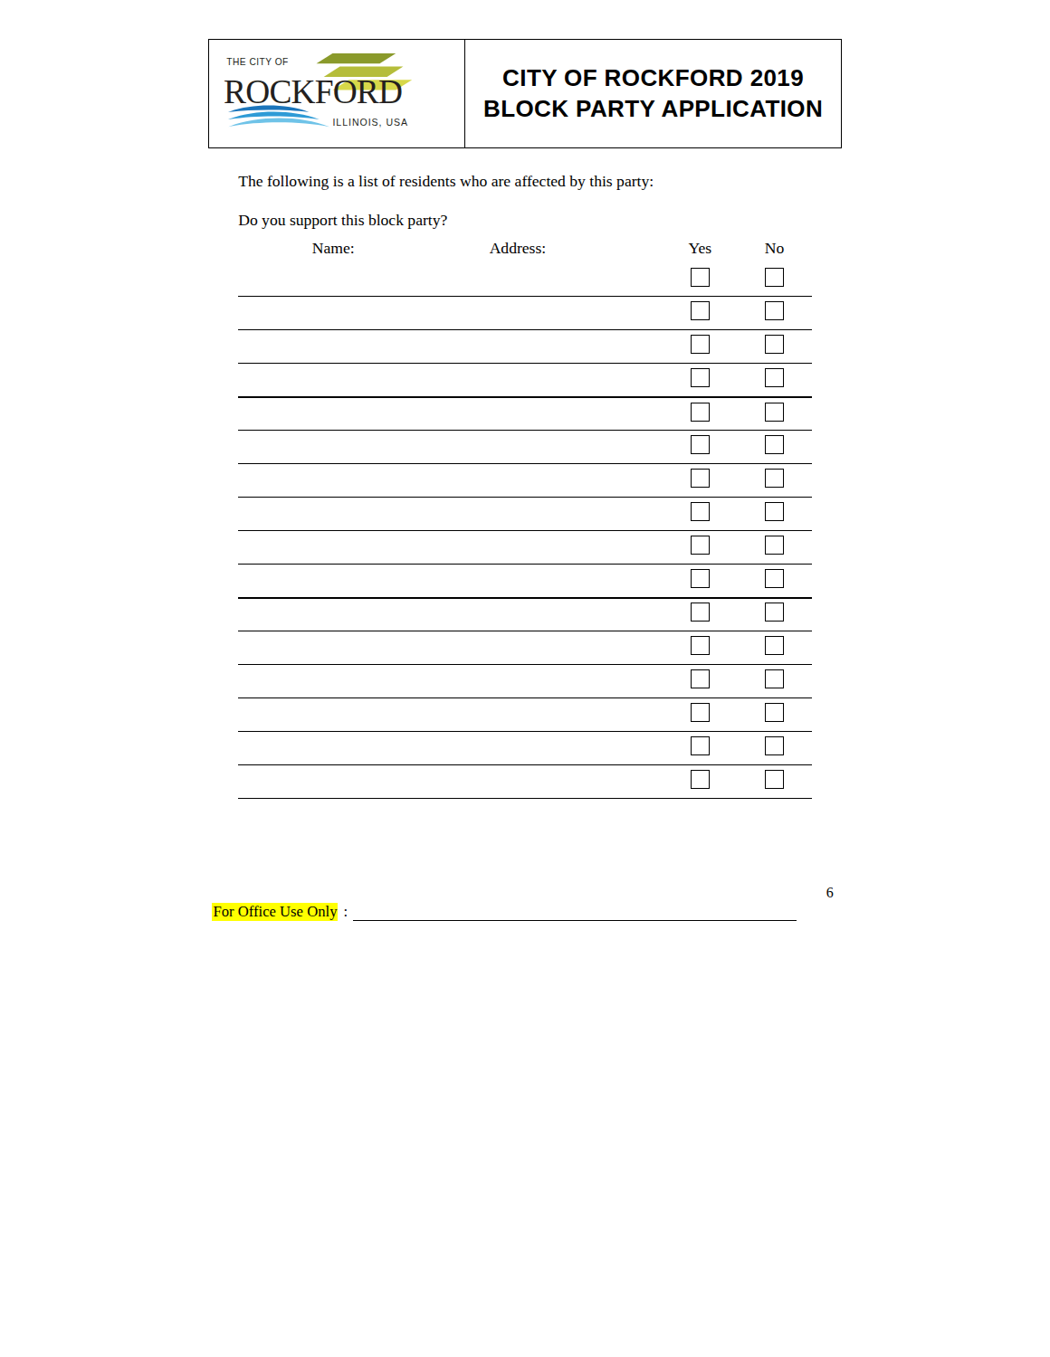THE CITY OF ROCKFORD ILLINOIS, USA
City of Rockford 2019
Block Party Application
The following is a list of residents who are affected by this party:
Do you support this block party?
| Name: | Address: | Yes | No |
| --- | --- | --- | --- |
6
For Office Use Only: